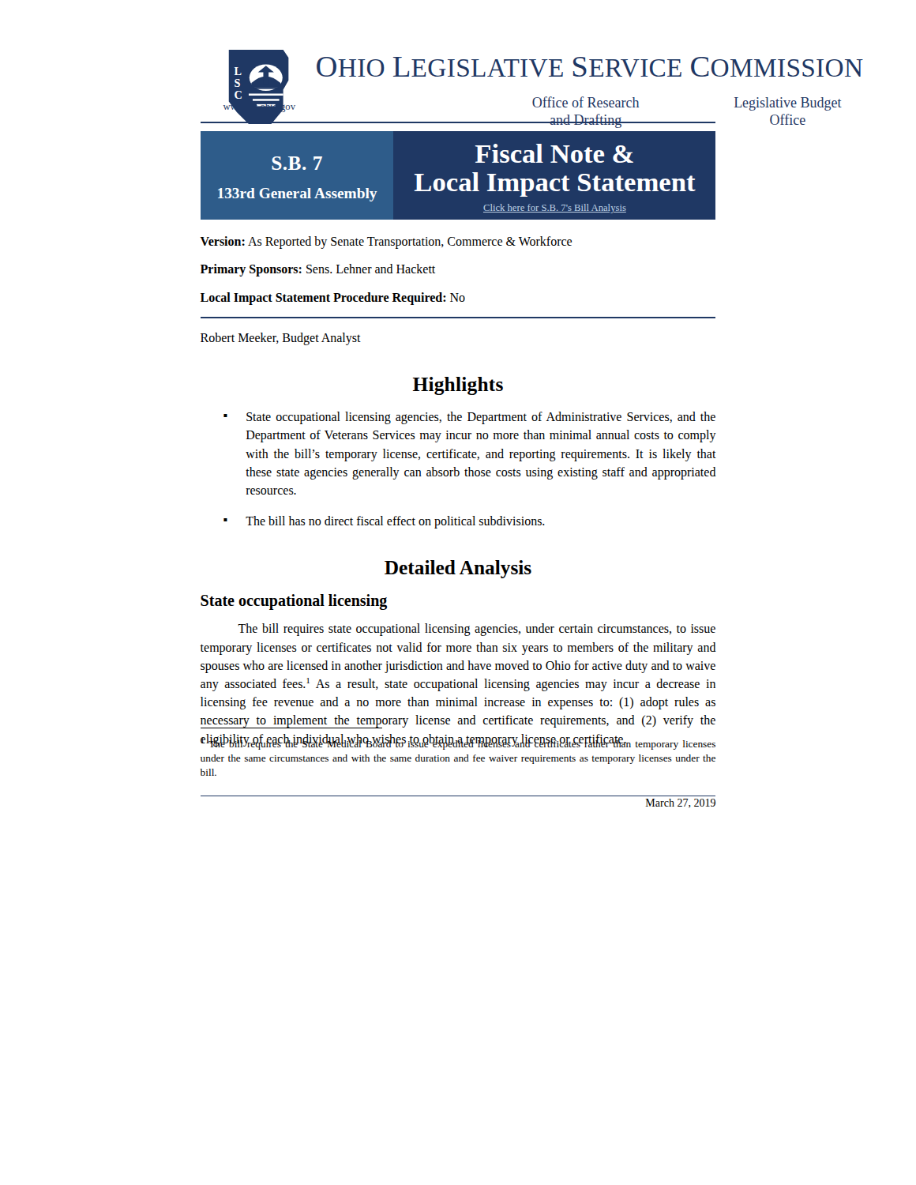L S C
OHIO LEGISLATIVE SERVICE COMMISSION
Office of Research
and Drafting
Legislative Budget
Office
www.lsc.ohio.gov
S.B. 7
133rd General Assembly
Fiscal Note &
Local Impact Statement
Click here for S.B. 7's Bill Analysis
Version: As Reported by Senate Transportation, Commerce & Workforce
Primary Sponsors: Sens. Lehner and Hackett
Local Impact Statement Procedure Required: No
Robert Meeker, Budget Analyst
Highlights
State occupational licensing agencies, the Department of Administrative Services, and the Department of Veterans Services may incur no more than minimal annual costs to comply with the bill’s temporary license, certificate, and reporting requirements. It is likely that these state agencies generally can absorb those costs using existing staff and appropriated resources.
The bill has no direct fiscal effect on political subdivisions.
Detailed Analysis
State occupational licensing
The bill requires state occupational licensing agencies, under certain circumstances, to issue temporary licenses or certificates not valid for more than six years to members of the military and spouses who are licensed in another jurisdiction and have moved to Ohio for active duty and to waive any associated fees.1 As a result, state occupational licensing agencies may incur a decrease in licensing fee revenue and a no more than minimal increase in expenses to: (1) adopt rules as necessary to implement the temporary license and certificate requirements, and (2) verify the eligibility of each individual who wishes to obtain a temporary license or certificate.
1 The bill requires the State Medical Board to issue expedited licenses and certificates rather than temporary licenses under the same circumstances and with the same duration and fee waiver requirements as temporary licenses under the bill.
March 27, 2019